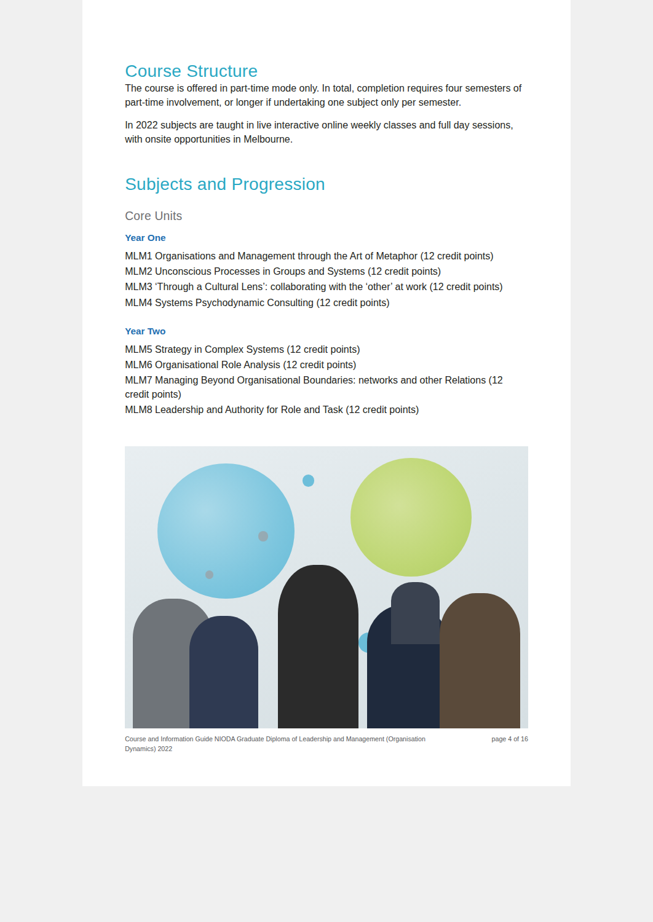Course Structure
The course is offered in part-time mode only. In total, completion requires four semesters of part-time involvement, or longer if undertaking one subject only per semester.
In 2022 subjects are taught in live interactive online weekly classes and full day sessions, with onsite opportunities in Melbourne.
Subjects and Progression
Core Units
Year One
MLM1 Organisations and Management through the Art of Metaphor (12 credit points)
MLM2 Unconscious Processes in Groups and Systems (12 credit points)
MLM3 ‘Through a Cultural Lens’: collaborating with the ‘other’ at work (12 credit points)
MLM4 Systems Psychodynamic Consulting (12 credit points)
Year Two
MLM5 Strategy in Complex Systems (12 credit points)
MLM6 Organisational Role Analysis (12 credit points)
MLM7 Managing Beyond Organisational Boundaries: networks and other Relations (12 credit points)
MLM8 Leadership and Authority for Role and Task (12 credit points)
Course and Information Guide NIODA Graduate Diploma of Leadership and Management (Organisation Dynamics) 2022
page 4 of 16